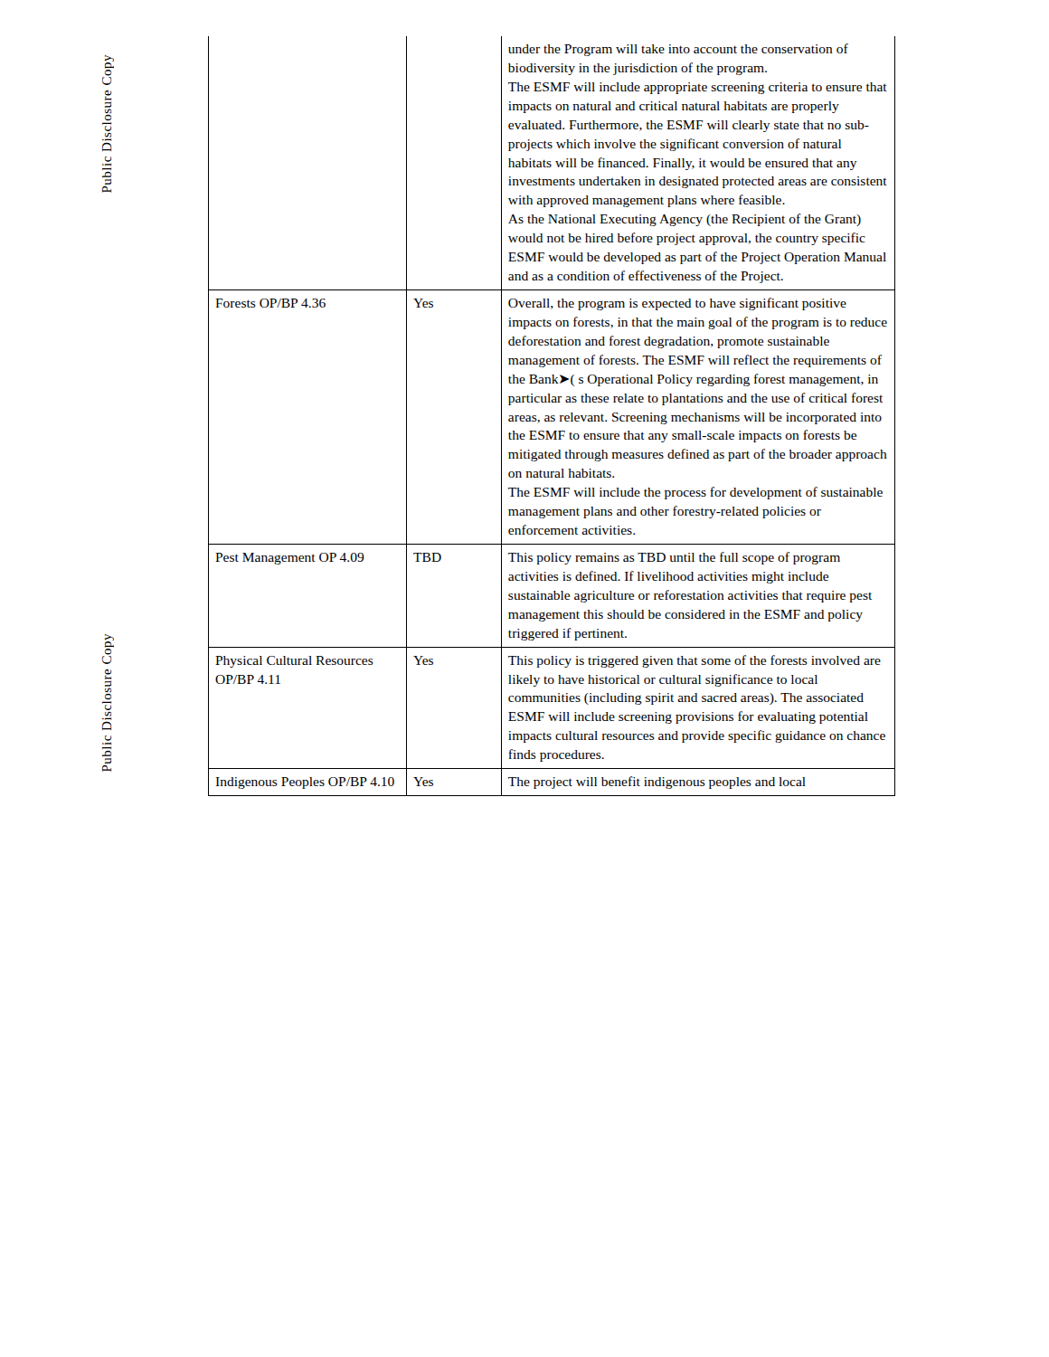Public Disclosure Copy
Public Disclosure Copy
| | | under the Program will take into account the conservation of biodiversity in the jurisdiction of the program. The ESMF will include appropriate screening criteria to ensure that impacts on natural and critical natural habitats are properly evaluated. Furthermore, the ESMF will clearly state that no sub-projects which involve the significant conversion of natural habitats will be financed. Finally, it would be ensured that any investments undertaken in designated protected areas are consistent with approved management plans where feasible. As the National Executing Agency (the Recipient of the Grant) would not be hired before project approval, the country specific ESMF would be developed as part of the Project Operation Manual and as a condition of effectiveness of the Project. |
| Forests OP/BP 4.36 | Yes | Overall, the program is expected to have significant positive impacts on forests, in that the main goal of the program is to reduce deforestation and forest degradation, promote sustainable management of forests. The ESMF will reflect the requirements of the Bank➤( s Operational Policy regarding forest management, in particular as these relate to plantations and the use of critical forest areas, as relevant. Screening mechanisms will be incorporated into the ESMF to ensure that any small-scale impacts on forests be mitigated through measures defined as part of the broader approach on natural habitats. The ESMF will include the process for development of sustainable management plans and other forestry-related policies or enforcement activities. |
| Pest Management OP 4.09 | TBD | This policy remains as TBD until the full scope of program activities is defined. If livelihood activities might include sustainable agriculture or reforestation activities that require pest management this should be considered in the ESMF and policy triggered if pertinent. |
| Physical Cultural Resources OP/BP 4.11 | Yes | This policy is triggered given that some of the forests involved are likely to have historical or cultural significance to local communities (including spirit and sacred areas). The associated ESMF will include screening provisions for evaluating potential impacts cultural resources and provide specific guidance on chance finds procedures. |
| Indigenous Peoples OP/BP 4.10 | Yes | The project will benefit indigenous peoples and local |